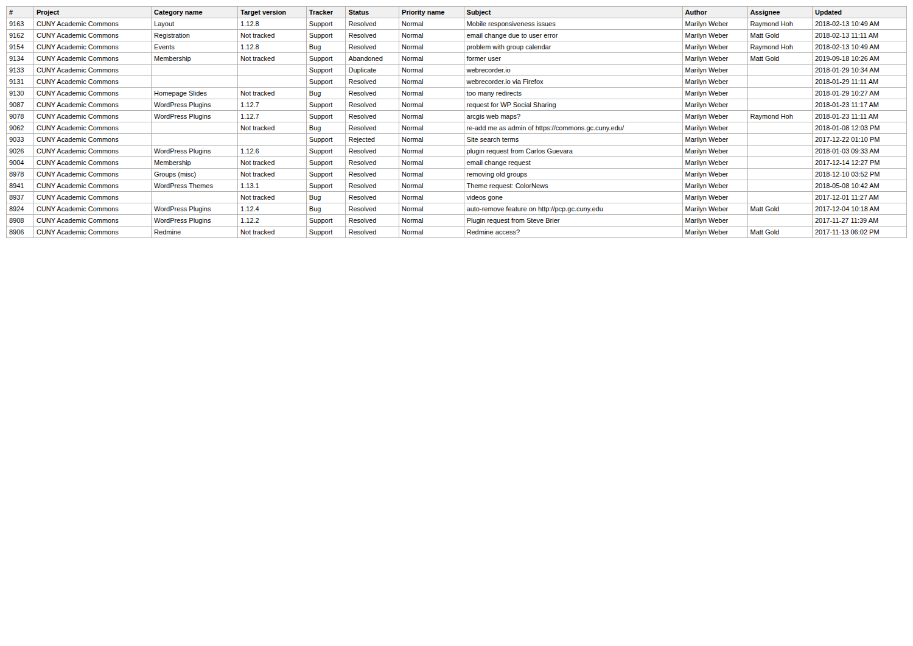| # | Project | Category name | Target version | Tracker | Status | Priority name | Subject | Author | Assignee | Updated |
| --- | --- | --- | --- | --- | --- | --- | --- | --- | --- | --- |
| 9163 | CUNY Academic Commons | Layout | 1.12.8 | Support | Resolved | Normal | Mobile responsiveness issues | Marilyn Weber | Raymond Hoh | 2018-02-13 10:49 AM |
| 9162 | CUNY Academic Commons | Registration | Not tracked | Support | Resolved | Normal | email change due to user error | Marilyn Weber | Matt Gold | 2018-02-13 11:11 AM |
| 9154 | CUNY Academic Commons | Events | 1.12.8 | Bug | Resolved | Normal | problem with group calendar | Marilyn Weber | Raymond Hoh | 2018-02-13 10:49 AM |
| 9134 | CUNY Academic Commons | Membership | Not tracked | Support | Abandoned | Normal | former user | Marilyn Weber | Matt Gold | 2019-09-18 10:26 AM |
| 9133 | CUNY Academic Commons | | | Support | Duplicate | Normal | webrecorder.io | Marilyn Weber | | 2018-01-29 10:34 AM |
| 9131 | CUNY Academic Commons | | | Support | Resolved | Normal | webrecorder.io via Firefox | Marilyn Weber | | 2018-01-29 11:11 AM |
| 9130 | CUNY Academic Commons | Homepage Slides | Not tracked | Bug | Resolved | Normal | too many redirects | Marilyn Weber | | 2018-01-29 10:27 AM |
| 9087 | CUNY Academic Commons | WordPress Plugins | 1.12.7 | Support | Resolved | Normal | request for WP Social Sharing | Marilyn Weber | | 2018-01-23 11:17 AM |
| 9078 | CUNY Academic Commons | WordPress Plugins | 1.12.7 | Support | Resolved | Normal | arcgis web maps? | Marilyn Weber | Raymond Hoh | 2018-01-23 11:11 AM |
| 9062 | CUNY Academic Commons | | Not tracked | Bug | Resolved | Normal | re-add me as admin of https://commons.gc.cuny.edu/ | Marilyn Weber | | 2018-01-08 12:03 PM |
| 9033 | CUNY Academic Commons | | | Support | Rejected | Normal | Site search terms | Marilyn Weber | | 2017-12-22 01:10 PM |
| 9026 | CUNY Academic Commons | WordPress Plugins | 1.12.6 | Support | Resolved | Normal | plugin request from Carlos Guevara | Marilyn Weber | | 2018-01-03 09:33 AM |
| 9004 | CUNY Academic Commons | Membership | Not tracked | Support | Resolved | Normal | email change request | Marilyn Weber | | 2017-12-14 12:27 PM |
| 8978 | CUNY Academic Commons | Groups (misc) | Not tracked | Support | Resolved | Normal | removing old groups | Marilyn Weber | | 2018-12-10 03:52 PM |
| 8941 | CUNY Academic Commons | WordPress Themes | 1.13.1 | Support | Resolved | Normal | Theme request: ColorNews | Marilyn Weber | | 2018-05-08 10:42 AM |
| 8937 | CUNY Academic Commons | | Not tracked | Bug | Resolved | Normal | videos gone | Marilyn Weber | | 2017-12-01 11:27 AM |
| 8924 | CUNY Academic Commons | WordPress Plugins | 1.12.4 | Bug | Resolved | Normal | auto-remove feature on http://pcp.gc.cuny.edu | Marilyn Weber | Matt Gold | 2017-12-04 10:18 AM |
| 8908 | CUNY Academic Commons | WordPress Plugins | 1.12.2 | Support | Resolved | Normal | Plugin request from Steve Brier | Marilyn Weber | | 2017-11-27 11:39 AM |
| 8906 | CUNY Academic Commons | Redmine | Not tracked | Support | Resolved | Normal | Redmine access? | Marilyn Weber | Matt Gold | 2017-11-13 06:02 PM |